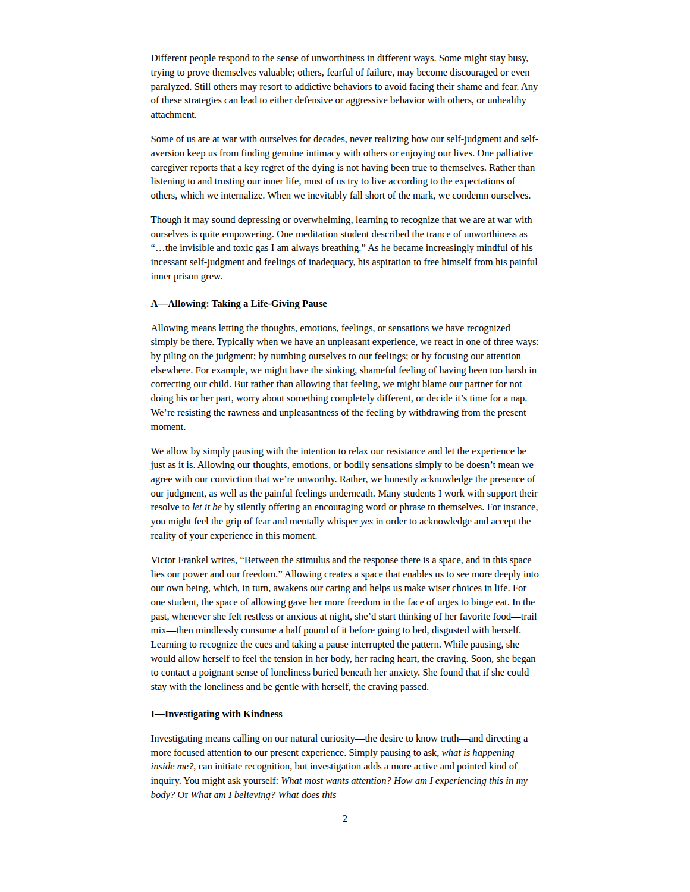Different people respond to the sense of unworthiness in different ways. Some might stay busy, trying to prove themselves valuable; others, fearful of failure, may become discouraged or even paralyzed. Still others may resort to addictive behaviors to avoid facing their shame and fear. Any of these strategies can lead to either defensive or aggressive behavior with others, or unhealthy attachment.
Some of us are at war with ourselves for decades, never realizing how our self-judgment and self-aversion keep us from finding genuine intimacy with others or enjoying our lives. One palliative caregiver reports that a key regret of the dying is not having been true to themselves. Rather than listening to and trusting our inner life, most of us try to live according to the expectations of others, which we internalize. When we inevitably fall short of the mark, we condemn ourselves.
Though it may sound depressing or overwhelming, learning to recognize that we are at war with ourselves is quite empowering. One meditation student described the trance of unworthiness as “…the invisible and toxic gas I am always breathing.” As he became increasingly mindful of his incessant self-judgment and feelings of inadequacy, his aspiration to free himself from his painful inner prison grew.
A—Allowing: Taking a Life-Giving Pause
Allowing means letting the thoughts, emotions, feelings, or sensations we have recognized simply be there. Typically when we have an unpleasant experience, we react in one of three ways: by piling on the judgment; by numbing ourselves to our feelings; or by focusing our attention elsewhere. For example, we might have the sinking, shameful feeling of having been too harsh in correcting our child. But rather than allowing that feeling, we might blame our partner for not doing his or her part, worry about something completely different, or decide it’s time for a nap. We’re resisting the rawness and unpleasantness of the feeling by withdrawing from the present moment.
We allow by simply pausing with the intention to relax our resistance and let the experience be just as it is. Allowing our thoughts, emotions, or bodily sensations simply to be doesn’t mean we agree with our conviction that we’re unworthy. Rather, we honestly acknowledge the presence of our judgment, as well as the painful feelings underneath. Many students I work with support their resolve to let it be by silently offering an encouraging word or phrase to themselves. For instance, you might feel the grip of fear and mentally whisper yes in order to acknowledge and accept the reality of your experience in this moment.
Victor Frankel writes, “Between the stimulus and the response there is a space, and in this space lies our power and our freedom.” Allowing creates a space that enables us to see more deeply into our own being, which, in turn, awakens our caring and helps us make wiser choices in life. For one student, the space of allowing gave her more freedom in the face of urges to binge eat. In the past, whenever she felt restless or anxious at night, she’d start thinking of her favorite food—trail mix—then mindlessly consume a half pound of it before going to bed, disgusted with herself. Learning to recognize the cues and taking a pause interrupted the pattern. While pausing, she would allow herself to feel the tension in her body, her racing heart, the craving. Soon, she began to contact a poignant sense of loneliness buried beneath her anxiety. She found that if she could stay with the loneliness and be gentle with herself, the craving passed.
I—Investigating with Kindness
Investigating means calling on our natural curiosity—the desire to know truth—and directing a more focused attention to our present experience. Simply pausing to ask, what is happening inside me?, can initiate recognition, but investigation adds a more active and pointed kind of inquiry. You might ask yourself: What most wants attention? How am I experiencing this in my body? Or What am I believing? What does this
2